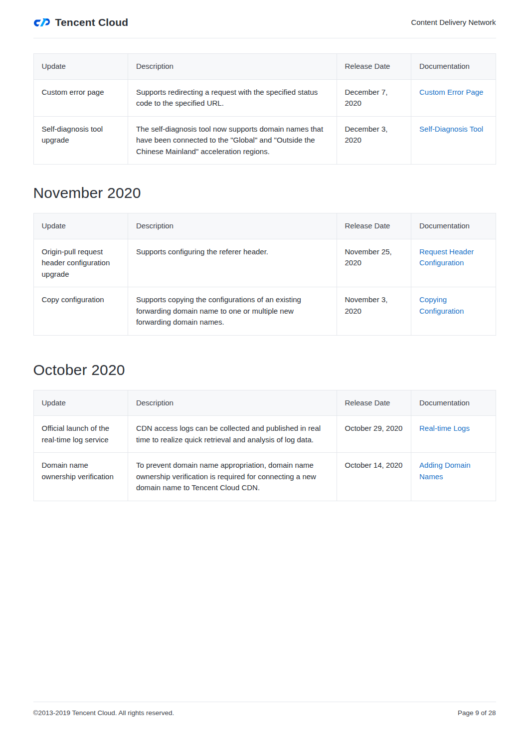Tencent Cloud
Content Delivery Network
| Update | Description | Release Date | Documentation |
| --- | --- | --- | --- |
| Custom error page | Supports redirecting a request with the specified status code to the specified URL. | December 7, 2020 | Custom Error Page |
| Self-diagnosis tool upgrade | The self-diagnosis tool now supports domain names that have been connected to the "Global" and "Outside the Chinese Mainland" acceleration regions. | December 3, 2020 | Self-Diagnosis Tool |
November 2020
| Update | Description | Release Date | Documentation |
| --- | --- | --- | --- |
| Origin-pull request header configuration upgrade | Supports configuring the referer header. | November 25, 2020 | Request Header Configuration |
| Copy configuration | Supports copying the configurations of an existing forwarding domain name to one or multiple new forwarding domain names. | November 3, 2020 | Copying Configuration |
October 2020
| Update | Description | Release Date | Documentation |
| --- | --- | --- | --- |
| Official launch of the real-time log service | CDN access logs can be collected and published in real time to realize quick retrieval and analysis of log data. | October 29, 2020 | Real-time Logs |
| Domain name ownership verification | To prevent domain name appropriation, domain name ownership verification is required for connecting a new domain name to Tencent Cloud CDN. | October 14, 2020 | Adding Domain Names |
©2013-2019 Tencent Cloud. All rights reserved. Page 9 of 28